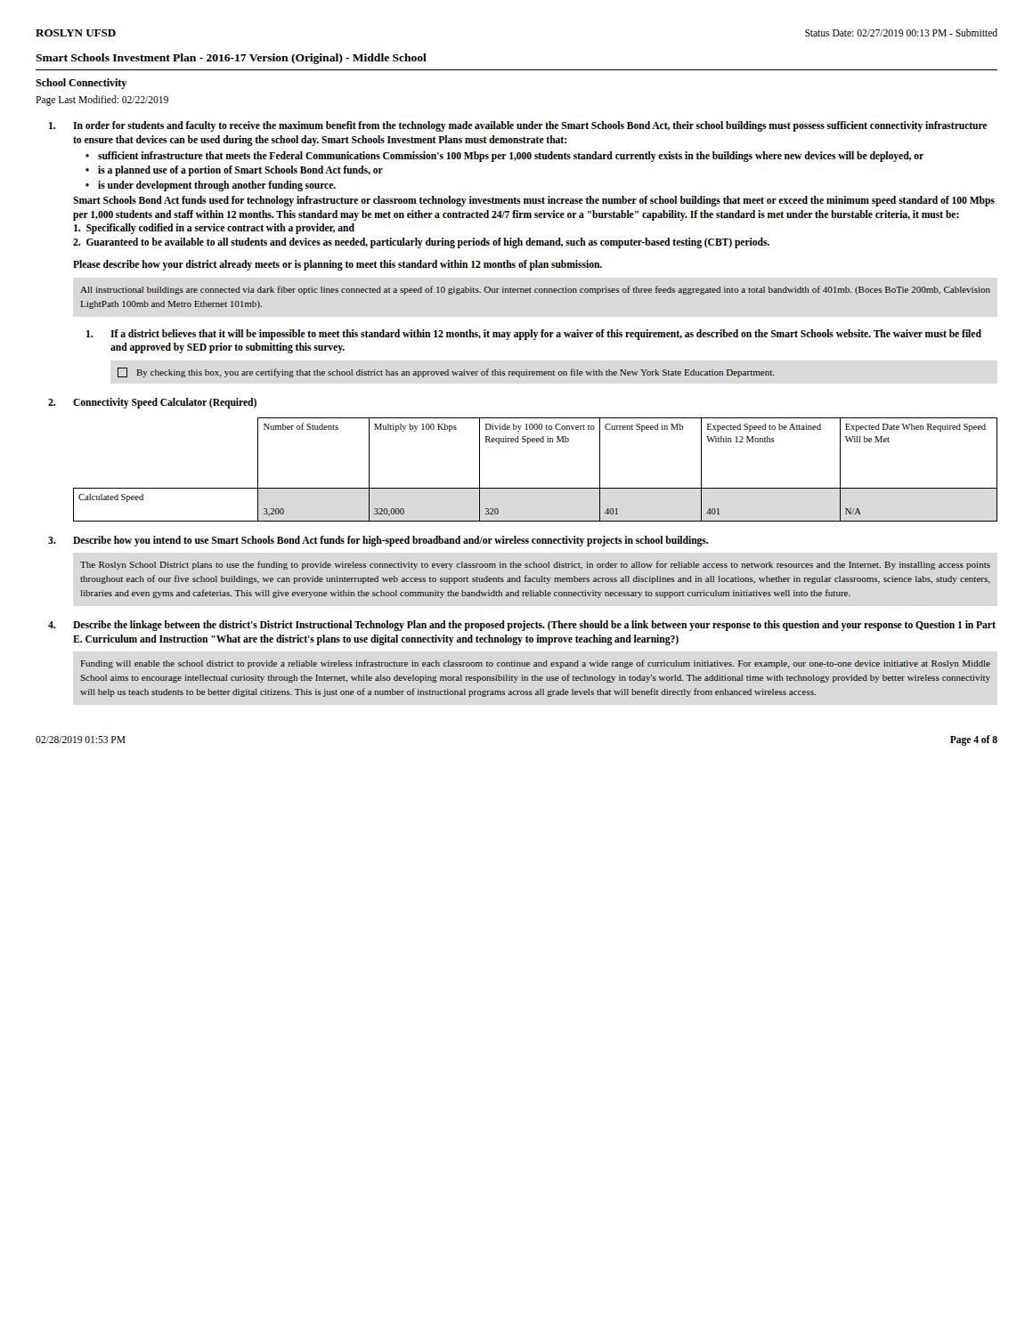ROSLYN UFSD
Status Date: 02/27/2019 00:13 PM - Submitted
Smart Schools Investment Plan - 2016-17 Version (Original) - Middle School
School Connectivity
Page Last Modified: 02/22/2019
In order for students and faculty to receive the maximum benefit from the technology made available under the Smart Schools Bond Act, their school buildings must possess sufficient connectivity infrastructure to ensure that devices can be used during the school day. Smart Schools Investment Plans must demonstrate that:
sufficient infrastructure that meets the Federal Communications Commission's 100 Mbps per 1,000 students standard currently exists in the buildings where new devices will be deployed, or
is a planned use of a portion of Smart Schools Bond Act funds, or
is under development through another funding source.
Smart Schools Bond Act funds used for technology infrastructure or classroom technology investments must increase the number of school buildings that meet or exceed the minimum speed standard of 100 Mbps per 1,000 students and staff within 12 months. This standard may be met on either a contracted 24/7 firm service or a "burstable" capability. If the standard is met under the burstable criteria, it must be:
1. Specifically codified in a service contract with a provider, and
2. Guaranteed to be available to all students and devices as needed, particularly during periods of high demand, such as computer-based testing (CBT) periods.
Please describe how your district already meets or is planning to meet this standard within 12 months of plan submission.
All instructional buildings are connected via dark fiber optic lines connected at a speed of 10 gigabits. Our internet connection comprises of three feeds aggregated into a total bandwidth of 401mb. (Boces BoTie 200mb, Cablevision LightPath 100mb and Metro Ethernet 101mb).
If a district believes that it will be impossible to meet this standard within 12 months, it may apply for a waiver of this requirement, as described on the Smart Schools website. The waiver must be filed and approved by SED prior to submitting this survey.
By checking this box, you are certifying that the school district has an approved waiver of this requirement on file with the New York State Education Department.
Connectivity Speed Calculator (Required)
| | Number of Students | Multiply by 100 Kbps | Divide by 1000 to Convert to Required Speed in Mb | Current Speed in Mb | Expected Speed to be Attained Within 12 Months | Expected Date When Required Speed Will be Met |
| --- | --- | --- | --- | --- | --- | --- |
| Calculated Speed | 3,200 | 320,000 | 320 | 401 | 401 | N/A |
Describe how you intend to use Smart Schools Bond Act funds for high-speed broadband and/or wireless connectivity projects in school buildings.
The Roslyn School District plans to use the funding to provide wireless connectivity to every classroom in the school district, in order to allow for reliable access to network resources and the Internet. By installing access points throughout each of our five school buildings, we can provide uninterrupted web access to support students and faculty members across all disciplines and in all locations, whether in regular classrooms, science labs, study centers, libraries and even gyms and cafeterias. This will give everyone within the school community the bandwidth and reliable connectivity necessary to support curriculum initiatives well into the future.
Describe the linkage between the district's District Instructional Technology Plan and the proposed projects. (There should be a link between your response to this question and your response to Question 1 in Part E. Curriculum and Instruction "What are the district's plans to use digital connectivity and technology to improve teaching and learning?)
Funding will enable the school district to provide a reliable wireless infrastructure in each classroom to continue and expand a wide range of curriculum initiatives. For example, our one-to-one device initiative at Roslyn Middle School aims to encourage intellectual curiosity through the Internet, while also developing moral responsibility in the use of technology in today's world. The additional time with technology provided by better wireless connectivity will help us teach students to be better digital citizens. This is just one of a number of instructional programs across all grade levels that will benefit directly from enhanced wireless access.
02/28/2019 01:53 PM
Page 4 of 8